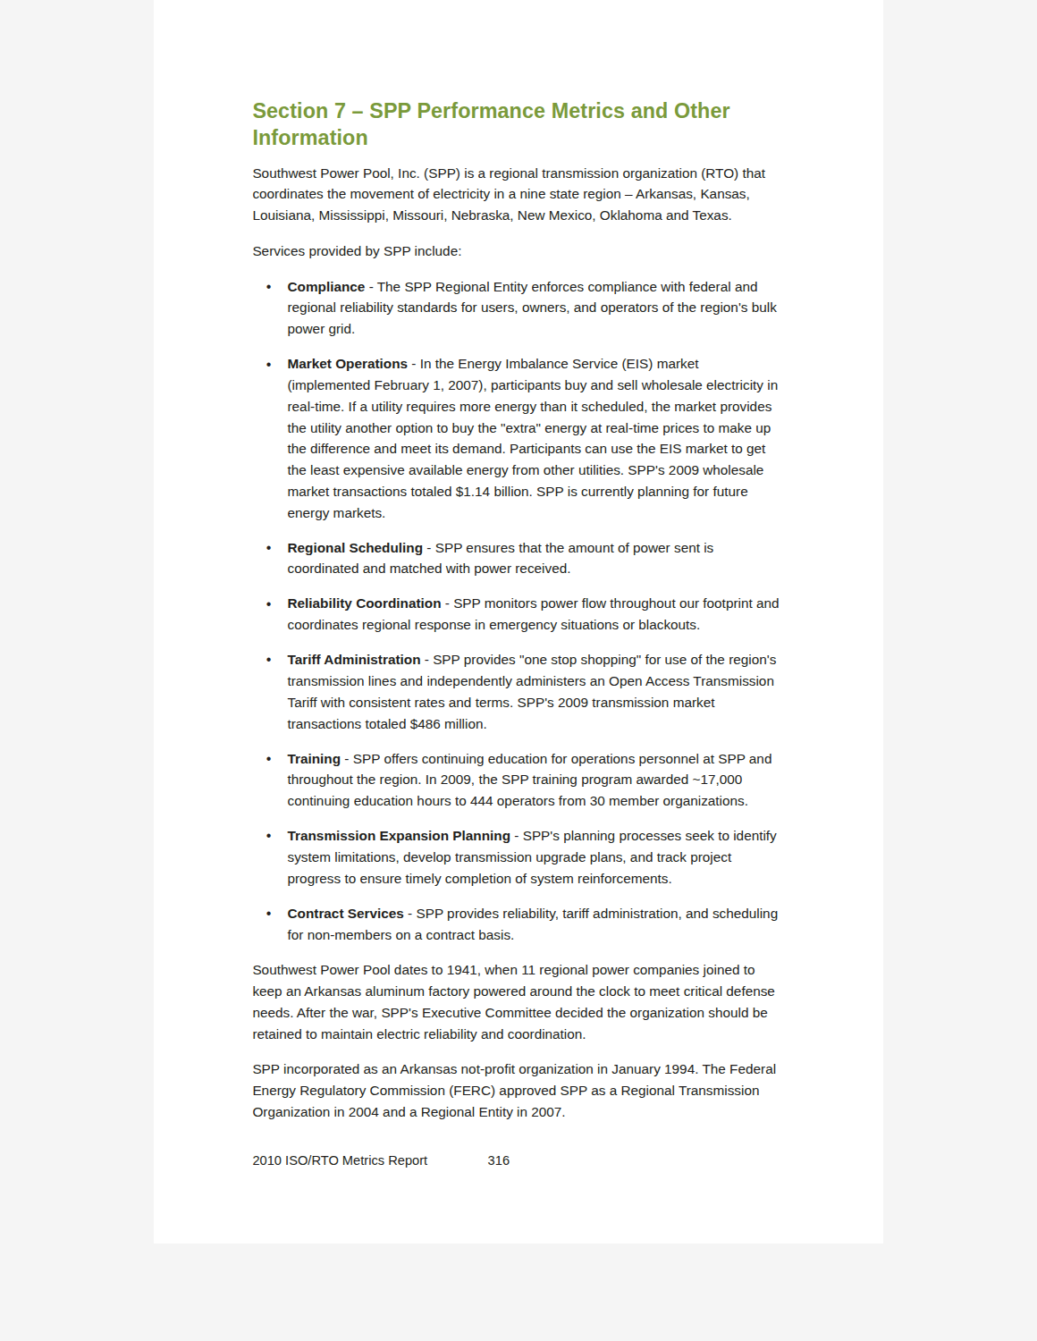Section 7 – SPP Performance Metrics and Other Information
Southwest Power Pool, Inc. (SPP) is a regional transmission organization (RTO) that coordinates the movement of electricity in a nine state region – Arkansas, Kansas, Louisiana, Mississippi, Missouri, Nebraska, New Mexico, Oklahoma and Texas.
Services provided by SPP include:
Compliance - The SPP Regional Entity enforces compliance with federal and regional reliability standards for users, owners, and operators of the region's bulk power grid.
Market Operations - In the Energy Imbalance Service (EIS) market (implemented February 1, 2007), participants buy and sell wholesale electricity in real-time. If a utility requires more energy than it scheduled, the market provides the utility another option to buy the "extra" energy at real-time prices to make up the difference and meet its demand. Participants can use the EIS market to get the least expensive available energy from other utilities. SPP's 2009 wholesale market transactions totaled $1.14 billion. SPP is currently planning for future energy markets.
Regional Scheduling - SPP ensures that the amount of power sent is coordinated and matched with power received.
Reliability Coordination - SPP monitors power flow throughout our footprint and coordinates regional response in emergency situations or blackouts.
Tariff Administration - SPP provides "one stop shopping" for use of the region's transmission lines and independently administers an Open Access Transmission Tariff with consistent rates and terms. SPP's 2009 transmission market transactions totaled $486 million.
Training - SPP offers continuing education for operations personnel at SPP and throughout the region. In 2009, the SPP training program awarded ~17,000 continuing education hours to 444 operators from 30 member organizations.
Transmission Expansion Planning - SPP's planning processes seek to identify system limitations, develop transmission upgrade plans, and track project progress to ensure timely completion of system reinforcements.
Contract Services - SPP provides reliability, tariff administration, and scheduling for non-members on a contract basis.
Southwest Power Pool dates to 1941, when 11 regional power companies joined to keep an Arkansas aluminum factory powered around the clock to meet critical defense needs. After the war, SPP's Executive Committee decided the organization should be retained to maintain electric reliability and coordination.
SPP incorporated as an Arkansas not-profit organization in January 1994. The Federal Energy Regulatory Commission (FERC) approved SPP as a Regional Transmission Organization in 2004 and a Regional Entity in 2007.
2010 ISO/RTO Metrics Report 316